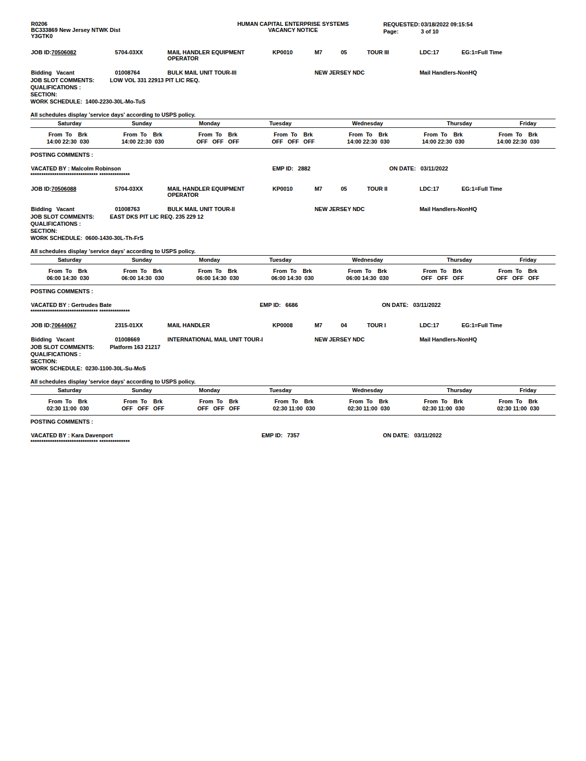| R0206 BC333869 New Jersey NTWK Dist Y3GTK0 | HUMAN CAPITAL ENTERPRISE SYSTEMS VACANCY NOTICE | / REQUESTED: / 03/18/2022 09:15:54 / / Page: / 3 of 10 / |
| JOB ID: 70506082 | 5704-03XX | MAIL HANDLER EQUIPMENT OPERATOR | KP0010 | M7 | 05 | TOUR III | LDC:17 | EG:1=Full Time |
| Bidding Vacant | 01008764 | BULK MAIL UNIT TOUR-III | NEW JERSEY NDC | Mail Handlers-NonHQ |
JOB SLOT COMMENTS: LOW VOL 331 22913 PIT LIC REQ.
QUALIFICATIONS :
SECTION:
WORK SCHEDULE: 1400-2230-30L-Mo-TuS
All schedules display 'service days' according to USPS policy.
| Saturday | Sunday | Monday | Tuesday | Wednesday | Thursday | Friday |
| From To Brk | From To Brk | From To Brk | From To Brk | From To Brk | From To Brk | From To Brk |
| 14:00 22:30 030 | 14:00 22:30 030 | OFF OFF OFF | OFF OFF OFF | 14:00 22:30 030 | 14:00 22:30 030 | 14:00 22:30 030 |
POSTING COMMENTS :
| VACATED BY : Malcolm Robinson | EMP ID: 2882 | ON DATE: 03/11/2022 |
******************************* **************
| JOB ID: 70506088 | 5704-03XX | MAIL HANDLER EQUIPMENT OPERATOR | KP0010 | M7 | 05 | TOUR II | LDC:17 | EG:1=Full Time |
| Bidding Vacant | 01008763 | BULK MAIL UNIT TOUR-II | NEW JERSEY NDC | Mail Handlers-NonHQ |
JOB SLOT COMMENTS: EAST DKS PIT LIC REQ. 235 229 12
QUALIFICATIONS :
SECTION:
WORK SCHEDULE: 0600-1430-30L-Th-FrS
All schedules display 'service days' according to USPS policy.
| Saturday | Sunday | Monday | Tuesday | Wednesday | Thursday | Friday |
| From To Brk | From To Brk | From To Brk | From To Brk | From To Brk | From To Brk | From To Brk |
| 06:00 14:30 030 | 06:00 14:30 030 | 06:00 14:30 030 | 06:00 14:30 030 | 06:00 14:30 030 | OFF OFF OFF | OFF OFF OFF |
POSTING COMMENTS :
| VACATED BY : Gertrudes Bate | EMP ID: 6686 | ON DATE: 03/11/2022 |
******************************* **************
| JOB ID: 70644067 | 2315-01XX | MAIL HANDLER | KP0008 | M7 | 04 | TOUR I | LDC:17 | EG:1=Full Time |
| Bidding Vacant | 01008669 | INTERNATIONAL MAIL UNIT TOUR-I | NEW JERSEY NDC | Mail Handlers-NonHQ |
JOB SLOT COMMENTS: Platform 163 21217
QUALIFICATIONS :
SECTION:
WORK SCHEDULE: 0230-1100-30L-Su-MoS
All schedules display 'service days' according to USPS policy.
| Saturday | Sunday | Monday | Tuesday | Wednesday | Thursday | Friday |
| From To Brk | From To Brk | From To Brk | From To Brk | From To Brk | From To Brk | From To Brk |
| 02:30 11:00 030 | OFF OFF OFF | OFF OFF OFF | 02:30 11:00 030 | 02:30 11:00 030 | 02:30 11:00 030 | 02:30 11:00 030 |
POSTING COMMENTS :
| VACATED BY : Kara Davenport | EMP ID: 7357 | ON DATE: 03/11/2022 |
******************************* **************